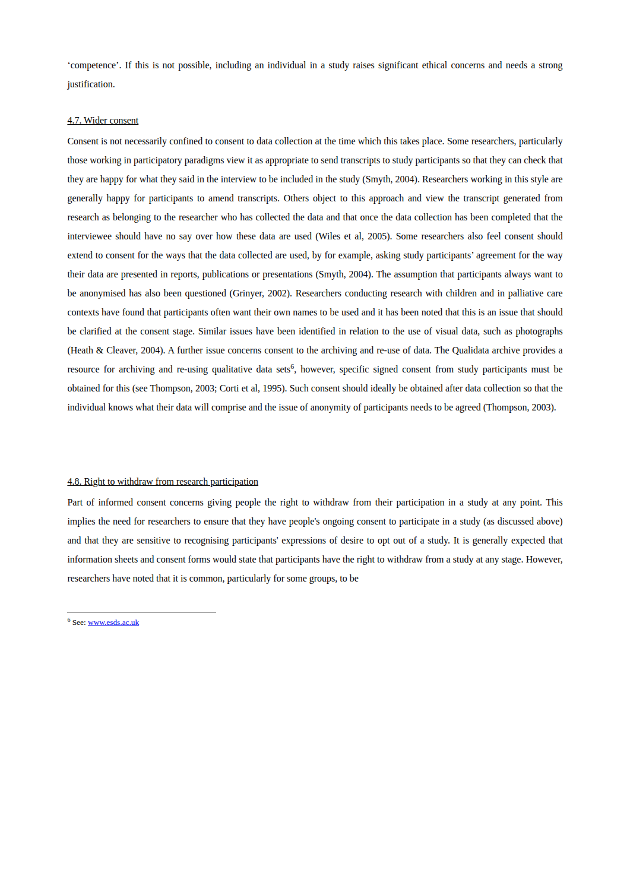‘competence’. If this is not possible, including an individual in a study raises significant ethical concerns and needs a strong justification.
4.7. Wider consent
Consent is not necessarily confined to consent to data collection at the time which this takes place. Some researchers, particularly those working in participatory paradigms view it as appropriate to send transcripts to study participants so that they can check that they are happy for what they said in the interview to be included in the study (Smyth, 2004). Researchers working in this style are generally happy for participants to amend transcripts. Others object to this approach and view the transcript generated from research as belonging to the researcher who has collected the data and that once the data collection has been completed that the interviewee should have no say over how these data are used (Wiles et al, 2005). Some researchers also feel consent should extend to consent for the ways that the data collected are used, by for example, asking study participants’ agreement for the way their data are presented in reports, publications or presentations (Smyth, 2004). The assumption that participants always want to be anonymised has also been questioned (Grinyer, 2002). Researchers conducting research with children and in palliative care contexts have found that participants often want their own names to be used and it has been noted that this is an issue that should be clarified at the consent stage. Similar issues have been identified in relation to the use of visual data, such as photographs (Heath & Cleaver, 2004). A further issue concerns consent to the archiving and re-use of data. The Qualidata archive provides a resource for archiving and re-using qualitative data sets6, however, specific signed consent from study participants must be obtained for this (see Thompson, 2003; Corti et al, 1995). Such consent should ideally be obtained after data collection so that the individual knows what their data will comprise and the issue of anonymity of participants needs to be agreed (Thompson, 2003).
4.8. Right to withdraw from research participation
Part of informed consent concerns giving people the right to withdraw from their participation in a study at any point. This implies the need for researchers to ensure that they have people's ongoing consent to participate in a study (as discussed above) and that they are sensitive to recognising participants' expressions of desire to opt out of a study. It is generally expected that information sheets and consent forms would state that participants have the right to withdraw from a study at any stage. However, researchers have noted that it is common, particularly for some groups, to be
6 See: www.esds.ac.uk